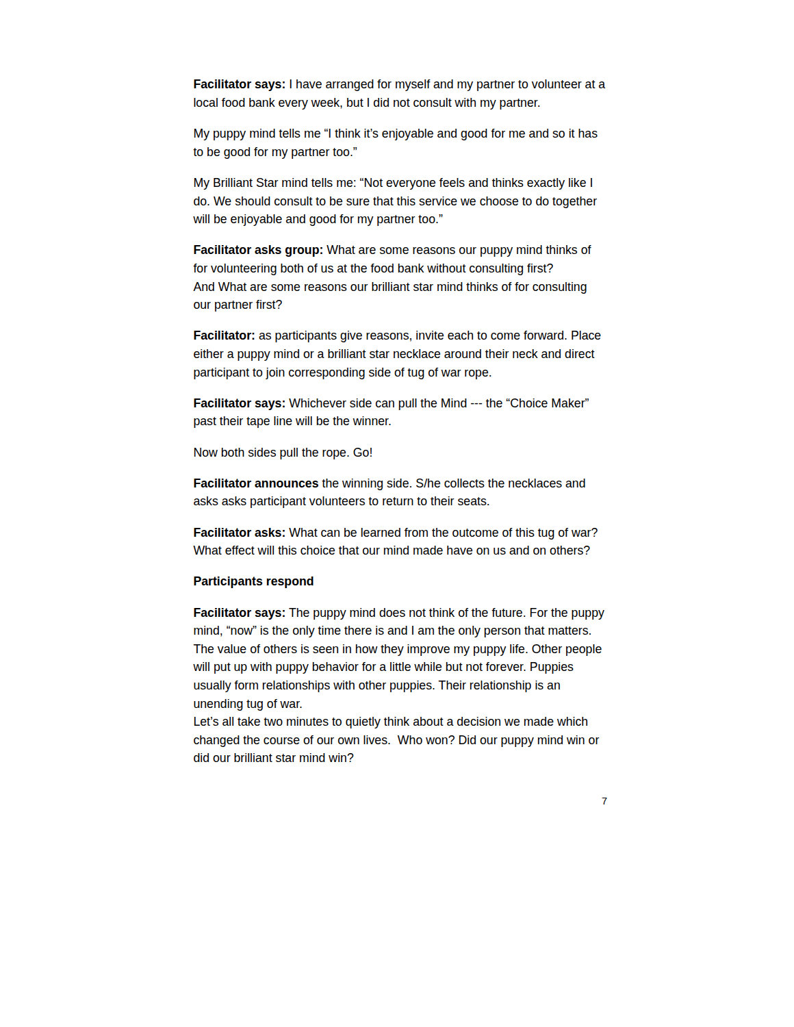Facilitator says: I have arranged for myself and my partner to volunteer at a local food bank every week, but I did not consult with my partner.
My puppy mind tells me “I think it’s enjoyable and good for me and so it has to be good for my partner too.”
My Brilliant Star mind tells me: “Not everyone feels and thinks exactly like I do. We should consult to be sure that this service we choose to do together will be enjoyable and good for my partner too.”
Facilitator asks group: What are some reasons our puppy mind thinks of for volunteering both of us at the food bank without consulting first?
And What are some reasons our brilliant star mind thinks of for consulting our partner first?
Facilitator: as participants give reasons, invite each to come forward. Place either a puppy mind or a brilliant star necklace around their neck and direct participant to join corresponding side of tug of war rope.
Facilitator says: Whichever side can pull the Mind --- the “Choice Maker” past their tape line will be the winner.
Now both sides pull the rope. Go!
Facilitator announces the winning side. S/he collects the necklaces and asks asks participant volunteers to return to their seats.
Facilitator asks: What can be learned from the outcome of this tug of war? What effect will this choice that our mind made have on us and on others?
Participants respond
Facilitator says: The puppy mind does not think of the future. For the puppy mind, “now” is the only time there is and I am the only person that matters. The value of others is seen in how they improve my puppy life. Other people will put up with puppy behavior for a little while but not forever. Puppies usually form relationships with other puppies. Their relationship is an unending tug of war.
Let’s all take two minutes to quietly think about a decision we made which changed the course of our own lives. Who won? Did our puppy mind win or did our brilliant star mind win?
7